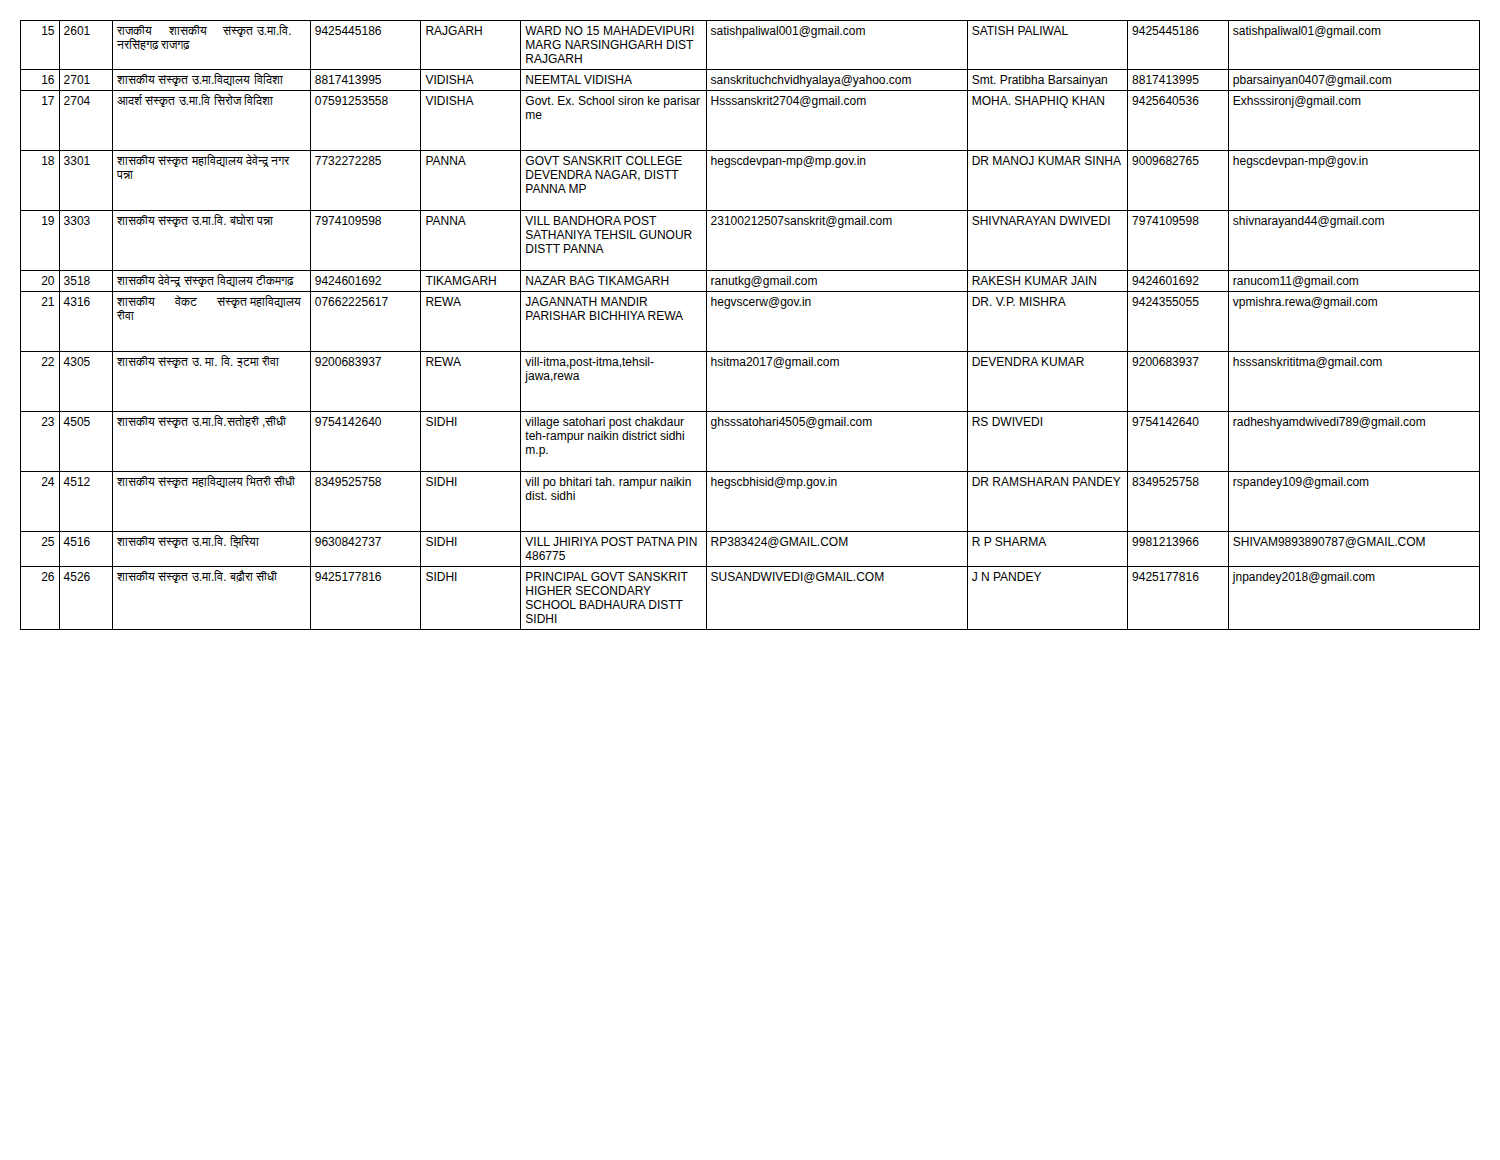| 15 | 2601 | राजकीय शासकीय संस्कृत उ.मा.वि. नरसिंहगढ़ राजगढ़ | 9425445186 | RAJGARH | WARD NO 15 MAHADEVIPURI MARG NARSINGHGARH DIST RAJGARH | satishpaliwal001@gmail.com | SATISH PALIWAL | 9425445186 | satishpaliwal01@gmail.com |
| 16 | 2701 | शासकीय संस्कृत उ.मा.विद्यालय विदिशा | 8817413995 | VIDISHA | NEEMTAL VIDISHA | sanskrituchchvidhyalaya@yahoo.com | Smt. Pratibha Barsainyan | 8817413995 | pbarsainyan0407@gmail.com |
| 17 | 2704 | आदर्श संस्कृत उ.मा.वि सिरोंज विदिशा | 07591253558 | VIDISHA | Govt. Ex. School siron ke parisar me | Hsssanskrit2704@gmail.com | MOHA. SHAPHIQ KHAN | 9425640536 | Exhsssironj@gmail.com |
| 18 | 3301 | शासकीय संस्कृत महाविद्यालय देवेन्द्र नगर पन्ना | 7732272285 | PANNA | GOVT SANSKRIT COLLEGE DEVENDRA NAGAR, DISTT PANNA MP | hegscdevpan-mp@mp.gov.in | DR MANOJ KUMAR SINHA | 9009682765 | hegscdevpan-mp@gov.in |
| 19 | 3303 | शासकीय संस्कृत उ.मा.वि. बंघोरा पन्ना | 7974109598 | PANNA | VILL BANDHORA POST SATHANIYA TEHSIL GUNOUR DISTT PANNA | 23100212507sanskrit@gmail.com | SHIVNARAYAN DWIVEDI | 7974109598 | shivnarayand44@gmail.com |
| 20 | 3518 | शासकीय देवेन्द्र संस्कृत विद्यालय टीकमगढ़ | 9424601692 | TIKAMGARH | NAZAR BAG TIKAMGARH | ranutkg@gmail.com | RAKESH KUMAR JAIN | 9424601692 | ranucom11@gmail.com |
| 21 | 4316 | शासकीय वेंकट संस्कृत महाविद्यालय रीवा | 07662225617 | REWA | JAGANNATH MANDIR PARISHAR BICHHIYA REWA | hegvscerw@gov.in | DR. V.P. MISHRA | 9424355055 | vpmishra.rewa@gmail.com |
| 22 | 4305 | शासकीय संस्कृत उ. मा. वि. इटमा रीवा | 9200683937 | REWA | vill-itma,post-itma,tehsil-jawa,rewa | hsitma2017@gmail.com | DEVENDRA KUMAR | 9200683937 | hsssanskrititma@gmail.com |
| 23 | 4505 | शासकीय संस्कृत उ.मा.वि.सतोहरी ,सीधी | 9754142640 | SIDHI | village satohari post chakdaur teh-rampur naikin district sidhi m.p. | ghsssatohari4505@gmail.com | RS DWIVEDI | 9754142640 | radheshyamdwivedi789@gmail.com |
| 24 | 4512 | शासकीय संस्कृत महाविद्यालय भितरी सीधी | 8349525758 | SIDHI | vill po bhitari tah. rampur naikin dist. sidhi | hegscbhisid@mp.gov.in | DR RAMSHARAN PANDEY | 8349525758 | rspandey109@gmail.com |
| 25 | 4516 | शासकीय संस्कृत उ.मा.वि. झिरिया | 9630842737 | SIDHI | VILL JHIRIYA POST PATNA PIN 486775 | RP383424@GMAIL.COM | R P SHARMA | 9981213966 | SHIVAM9893890787@GMAIL.COM |
| 26 | 4526 | शासकीय संस्कृत उ.मा.वि. बढ़ौरा सीधी | 9425177816 | SIDHI | PRINCIPAL GOVT SANSKRIT HIGHER SECONDARY SCHOOL BADHAURA DISTT SIDHI | SUSANDWIVEDI@GMAIL.COM | J N PANDEY | 9425177816 | jnpandey2018@gmail.com |